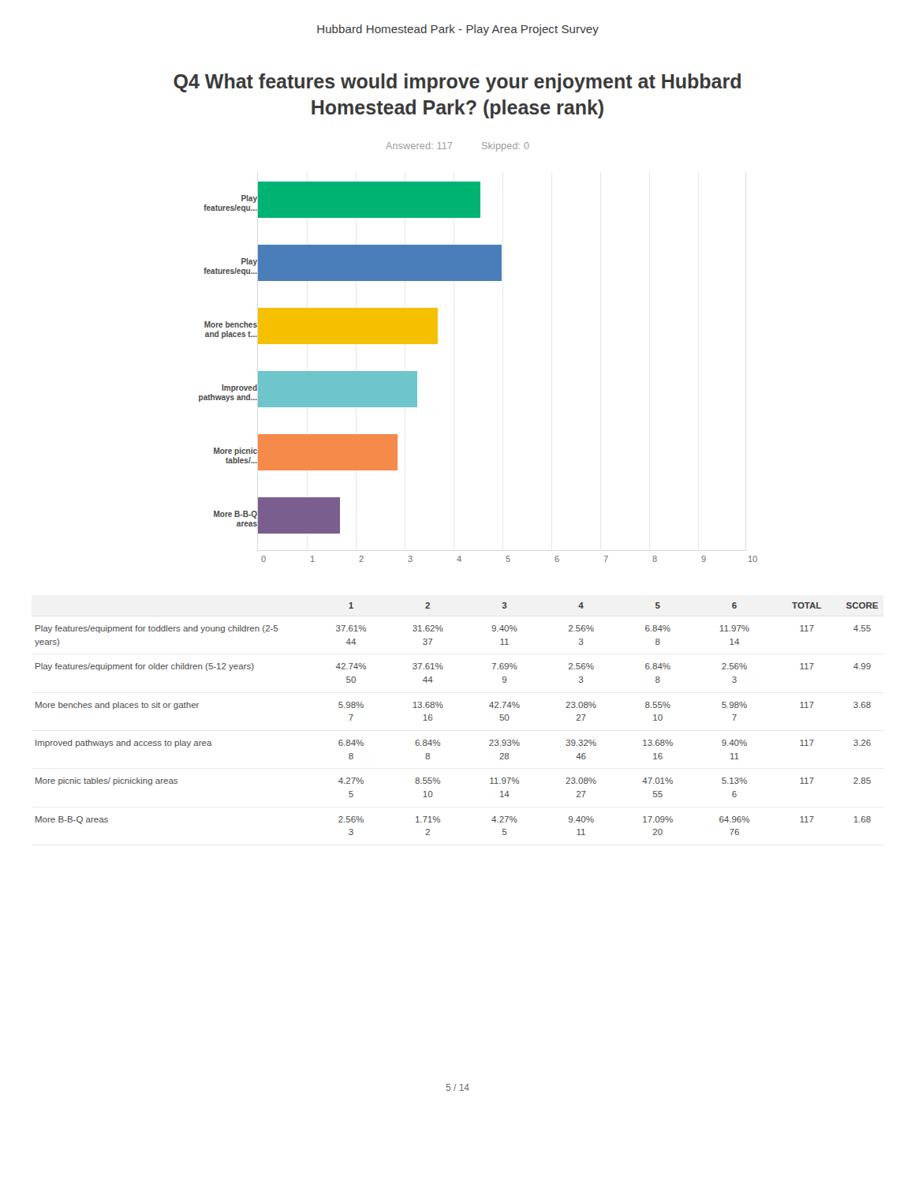Hubbard Homestead Park - Play Area Project Survey
Q4 What features would improve your enjoyment at Hubbard
Homestead Park? (please rank)
Answered: 117 Skipped: 0
| Play features/equ... | |
| Play features/equ... |
| More benches and places t... |
| Improved pathways and... |
| More picnic tables/... |
| More B-B-Q areas |
0 1 2 3 4 5 6 7 8 9 10
| | 1 | 2 | 3 | 4 | 5 | 6 | TOTAL | SCORE |
| --- | --- | --- | --- | --- | --- | --- | --- | --- |
| Play features/equipment for toddlers and young children (2-5 years) | 37.61% 44 | 31.62% 37 | 9.40% 11 | 2.56% 3 | 6.84% 8 | 11.97% 14 | 117 | 4.55 |
| Play features/equipment for older children (5-12 years) | 42.74% 50 | 37.61% 44 | 7.69% 9 | 2.56% 3 | 6.84% 8 | 2.56% 3 | 117 | 4.99 |
| More benches and places to sit or gather | 5.98% 7 | 13.68% 16 | 42.74% 50 | 23.08% 27 | 8.55% 10 | 5.98% 7 | 117 | 3.68 |
| Improved pathways and access to play area | 6.84% 8 | 6.84% 8 | 23.93% 28 | 39.32% 46 | 13.68% 16 | 9.40% 11 | 117 | 3.26 |
| More picnic tables/ picnicking areas | 4.27% 5 | 8.55% 10 | 11.97% 14 | 23.08% 27 | 47.01% 55 | 5.13% 6 | 117 | 2.85 |
| More B-B-Q areas | 2.56% 3 | 1.71% 2 | 4.27% 5 | 9.40% 11 | 17.09% 20 | 64.96% 76 | 117 | 1.68 |
5 / 14